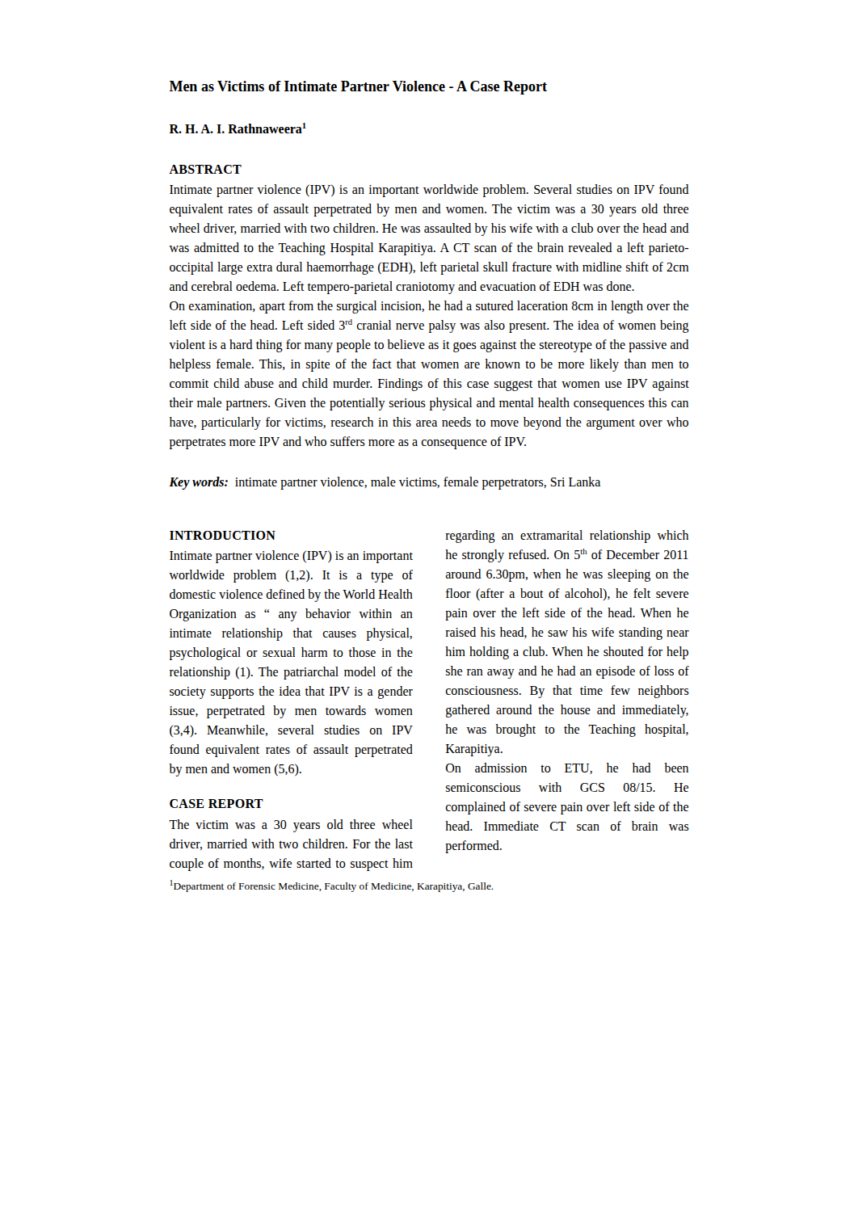Men as Victims of Intimate Partner Violence - A Case Report
R. H. A. I. Rathnaweera1
ABSTRACT
Intimate partner violence (IPV) is an important worldwide problem. Several studies on IPV found equivalent rates of assault perpetrated by men and women. The victim was a 30 years old three wheel driver, married with two children. He was assaulted by his wife with a club over the head and was admitted to the Teaching Hospital Karapitiya. A CT scan of the brain revealed a left parieto-occipital large extra dural haemorrhage (EDH), left parietal skull fracture with midline shift of 2cm and cerebral oedema. Left tempero-parietal craniotomy and evacuation of EDH was done.
On examination, apart from the surgical incision, he had a sutured laceration 8cm in length over the left side of the head. Left sided 3rd cranial nerve palsy was also present. The idea of women being violent is a hard thing for many people to believe as it goes against the stereotype of the passive and helpless female. This, in spite of the fact that women are known to be more likely than men to commit child abuse and child murder. Findings of this case suggest that women use IPV against their male partners. Given the potentially serious physical and mental health consequences this can have, particularly for victims, research in this area needs to move beyond the argument over who perpetrates more IPV and who suffers more as a consequence of IPV.
Key words: intimate partner violence, male victims, female perpetrators, Sri Lanka
INTRODUCTION
Intimate partner violence (IPV) is an important worldwide problem (1,2). It is a type of domestic violence defined by the World Health Organization as “ any behavior within an intimate relationship that causes physical, psychological or sexual harm to those in the relationship (1). The patriarchal model of the society supports the idea that IPV is a gender issue, perpetrated by men towards women (3,4). Meanwhile, several studies on IPV found equivalent rates of assault perpetrated by men and women (5,6).
CASE REPORT
The victim was a 30 years old three wheel driver, married with two children. For the last couple of months, wife started to suspect him regarding an extramarital relationship which he strongly refused. On 5th of December 2011 around 6.30pm, when he was sleeping on the floor (after a bout of alcohol), he felt severe pain over the left side of the head. When he raised his head, he saw his wife standing near him holding a club. When he shouted for help she ran away and he had an episode of loss of consciousness. By that time few neighbors gathered around the house and immediately, he was brought to the Teaching hospital, Karapitiya.
On admission to ETU, he had been semiconscious with GCS 08/15. He complained of severe pain over left side of the head. Immediate CT scan of brain was performed.
1Department of Forensic Medicine, Faculty of Medicine, Karapitiya, Galle.